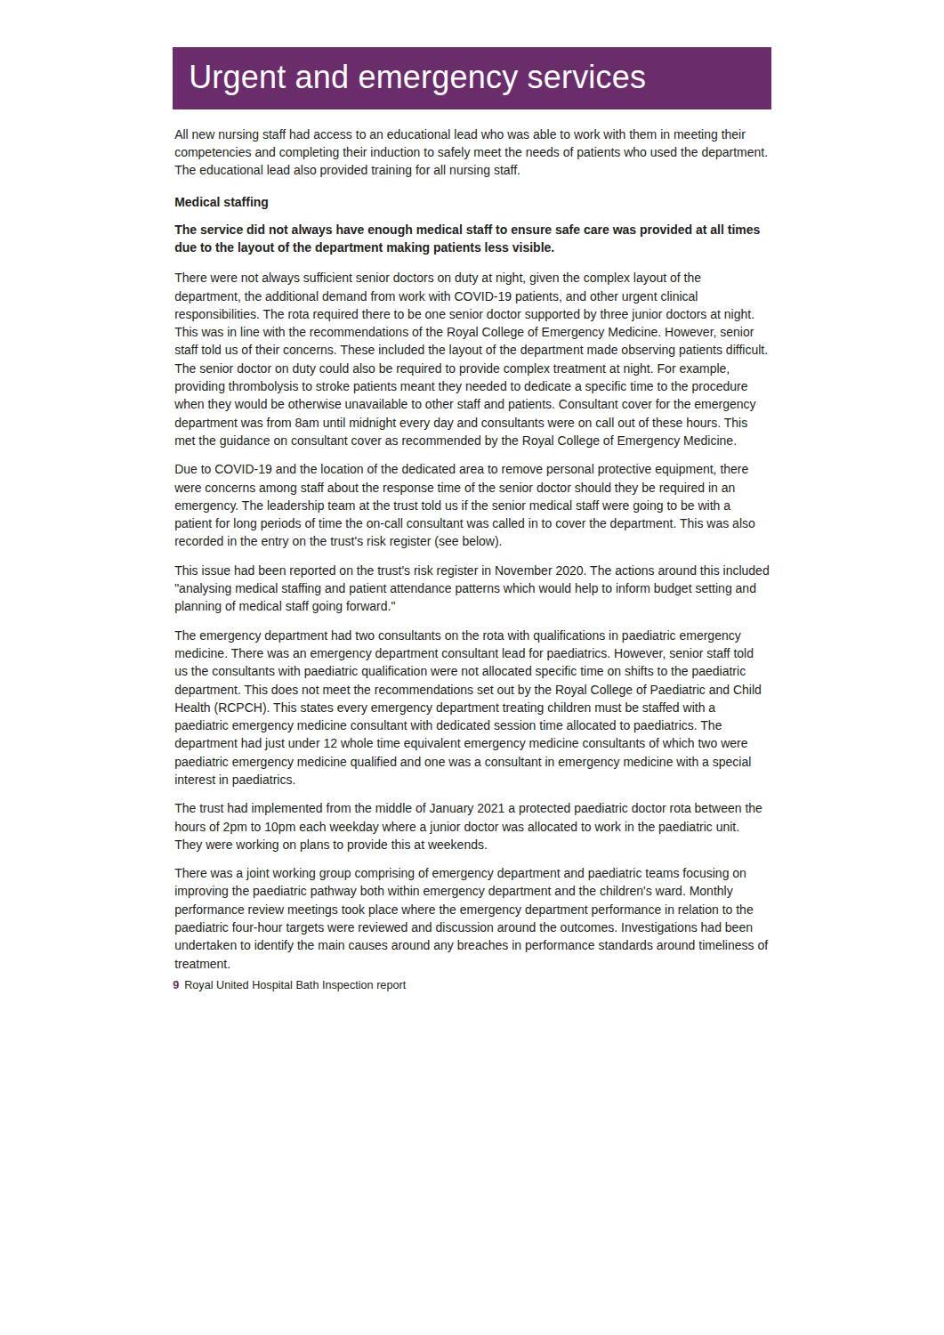Urgent and emergency services
All new nursing staff had access to an educational lead who was able to work with them in meeting their competencies and completing their induction to safely meet the needs of patients who used the department. The educational lead also provided training for all nursing staff.
Medical staffing
The service did not always have enough medical staff to ensure safe care was provided at all times due to the layout of the department making patients less visible.
There were not always sufficient senior doctors on duty at night, given the complex layout of the department, the additional demand from work with COVID-19 patients, and other urgent clinical responsibilities. The rota required there to be one senior doctor supported by three junior doctors at night. This was in line with the recommendations of the Royal College of Emergency Medicine. However, senior staff told us of their concerns. These included the layout of the department made observing patients difficult. The senior doctor on duty could also be required to provide complex treatment at night. For example, providing thrombolysis to stroke patients meant they needed to dedicate a specific time to the procedure when they would be otherwise unavailable to other staff and patients. Consultant cover for the emergency department was from 8am until midnight every day and consultants were on call out of these hours. This met the guidance on consultant cover as recommended by the Royal College of Emergency Medicine.
Due to COVID-19 and the location of the dedicated area to remove personal protective equipment, there were concerns among staff about the response time of the senior doctor should they be required in an emergency. The leadership team at the trust told us if the senior medical staff were going to be with a patient for long periods of time the on-call consultant was called in to cover the department. This was also recorded in the entry on the trust's risk register (see below).
This issue had been reported on the trust's risk register in November 2020. The actions around this included "analysing medical staffing and patient attendance patterns which would help to inform budget setting and planning of medical staff going forward."
The emergency department had two consultants on the rota with qualifications in paediatric emergency medicine. There was an emergency department consultant lead for paediatrics. However, senior staff told us the consultants with paediatric qualification were not allocated specific time on shifts to the paediatric department. This does not meet the recommendations set out by the Royal College of Paediatric and Child Health (RCPCH). This states every emergency department treating children must be staffed with a paediatric emergency medicine consultant with dedicated session time allocated to paediatrics. The department had just under 12 whole time equivalent emergency medicine consultants of which two were paediatric emergency medicine qualified and one was a consultant in emergency medicine with a special interest in paediatrics.
The trust had implemented from the middle of January 2021 a protected paediatric doctor rota between the hours of 2pm to 10pm each weekday where a junior doctor was allocated to work in the paediatric unit. They were working on plans to provide this at weekends.
There was a joint working group comprising of emergency department and paediatric teams focusing on improving the paediatric pathway both within emergency department and the children's ward. Monthly performance review meetings took place where the emergency department performance in relation to the paediatric four-hour targets were reviewed and discussion around the outcomes. Investigations had been undertaken to identify the main causes around any breaches in performance standards around timeliness of treatment.
9 Royal United Hospital Bath Inspection report